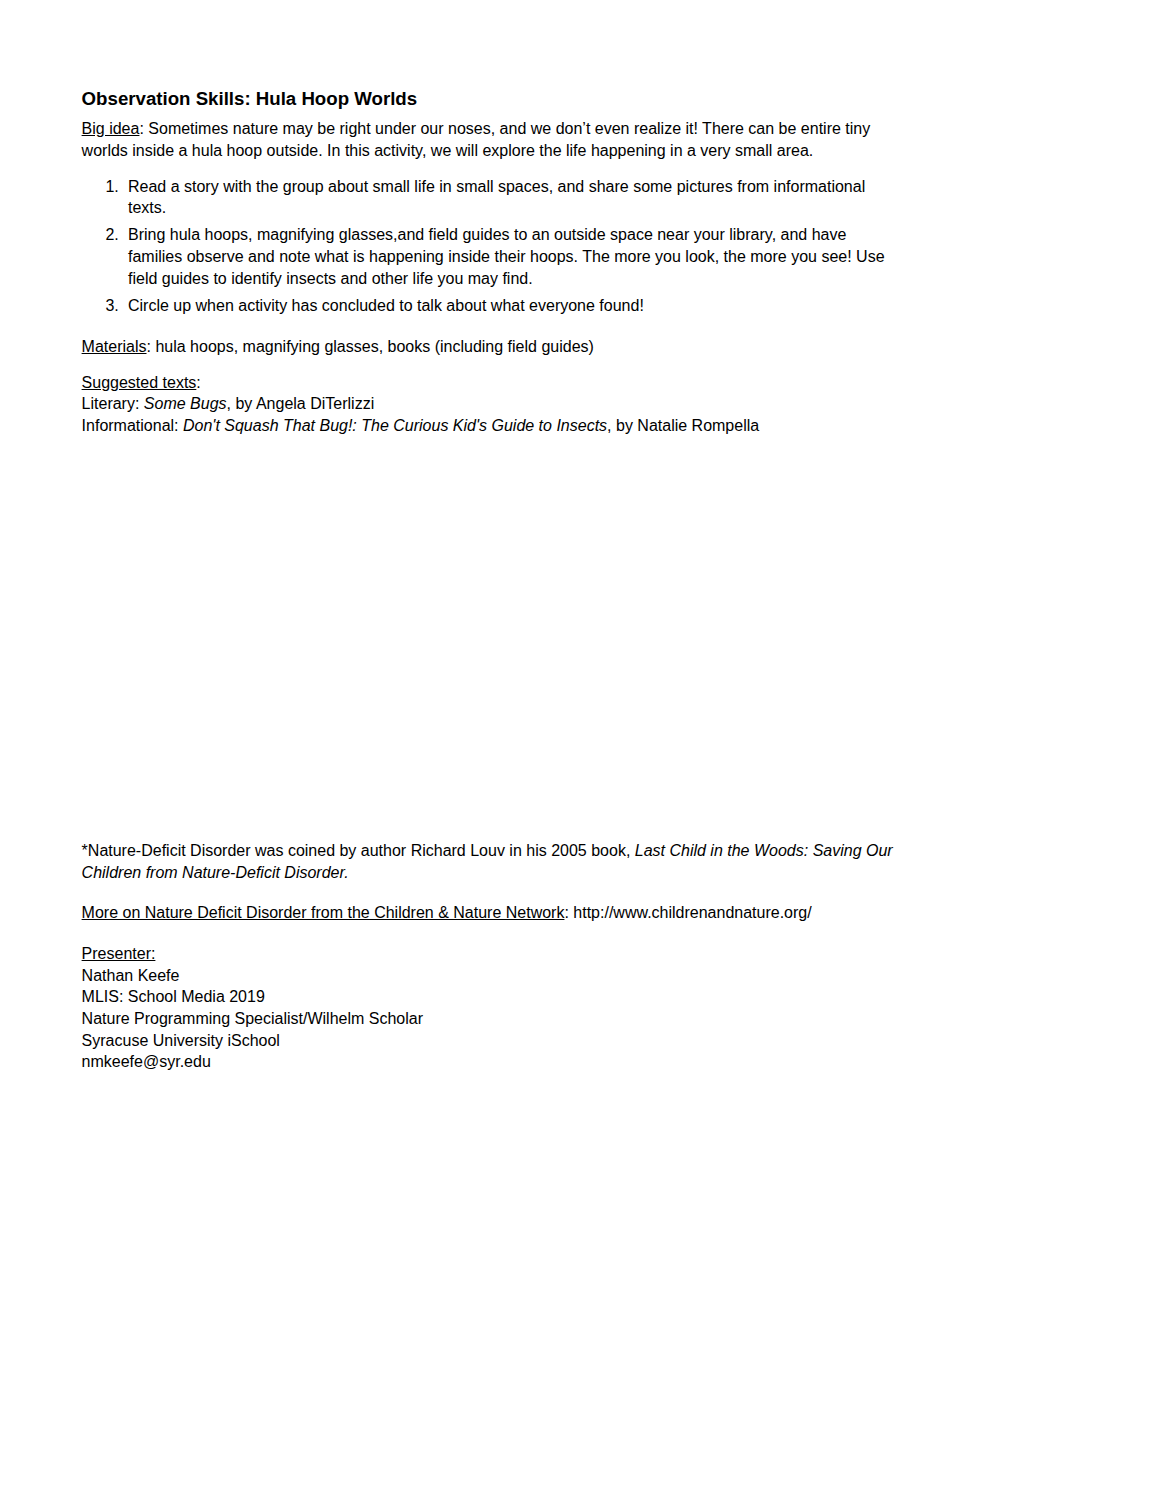Observation Skills: Hula Hoop Worlds
Big idea: Sometimes nature may be right under our noses, and we don’t even realize it! There can be entire tiny worlds inside a hula hoop outside. In this activity, we will explore the life happening in a very small area.
Read a story with the group about small life in small spaces, and share some pictures from informational texts.
Bring hula hoops, magnifying glasses,and field guides to an outside space near your library, and have families observe and note what is happening inside their hoops. The more you look, the more you see! Use field guides to identify insects and other life you may find.
Circle up when activity has concluded to talk about what everyone found!
Materials: hula hoops, magnifying glasses, books (including field guides)
Suggested texts:
Literary: Some Bugs, by Angela DiTerlizzi
Informational: Don't Squash That Bug!: The Curious Kid's Guide to Insects, by Natalie Rompella
*Nature-Deficit Disorder was coined by author Richard Louv in his 2005 book, Last Child in the Woods: Saving Our Children from Nature-Deficit Disorder.
More on Nature Deficit Disorder from the Children & Nature Network: http://www.childrenandnature.org/
Presenter:
Nathan Keefe
MLIS: School Media 2019
Nature Programming Specialist/Wilhelm Scholar
Syracuse University iSchool
nmkeefe@syr.edu